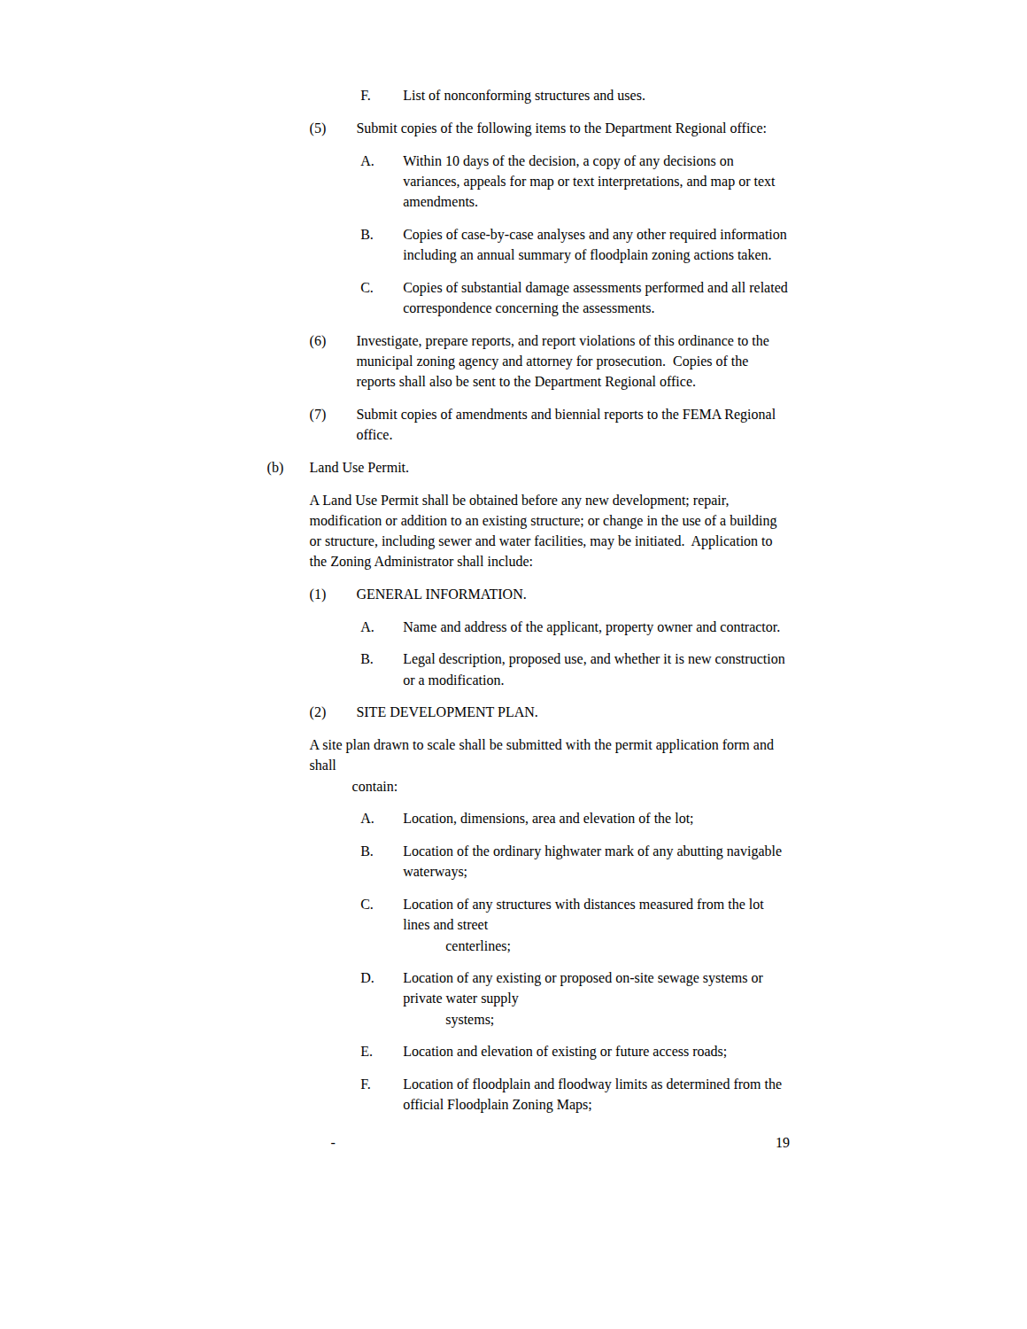F. List of nonconforming structures and uses.
(5) Submit copies of the following items to the Department Regional office:
A. Within 10 days of the decision, a copy of any decisions on variances, appeals for map or text interpretations, and map or text amendments.
B. Copies of case-by-case analyses and any other required information including an annual summary of floodplain zoning actions taken.
C. Copies of substantial damage assessments performed and all related correspondence concerning the assessments.
(6) Investigate, prepare reports, and report violations of this ordinance to the municipal zoning agency and attorney for prosecution. Copies of the reports shall also be sent to the Department Regional office.
(7) Submit copies of amendments and biennial reports to the FEMA Regional office.
(b) Land Use Permit.
A Land Use Permit shall be obtained before any new development; repair, modification or addition to an existing structure; or change in the use of a building or structure, including sewer and water facilities, may be initiated. Application to the Zoning Administrator shall include:
(1) GENERAL INFORMATION.
A. Name and address of the applicant, property owner and contractor.
B. Legal description, proposed use, and whether it is new construction or a modification.
(2) SITE DEVELOPMENT PLAN.
A site plan drawn to scale shall be submitted with the permit application form and shall
contain:
A. Location, dimensions, area and elevation of the lot;
B. Location of the ordinary highwater mark of any abutting navigable waterways;
C. Location of any structures with distances measured from the lot lines and street
centerlines;
D. Location of any existing or proposed on-site sewage systems or private water supply
systems;
E. Location and elevation of existing or future access roads;
F. Location of floodplain and floodway limits as determined from the official Floodplain Zoning Maps;
- 19